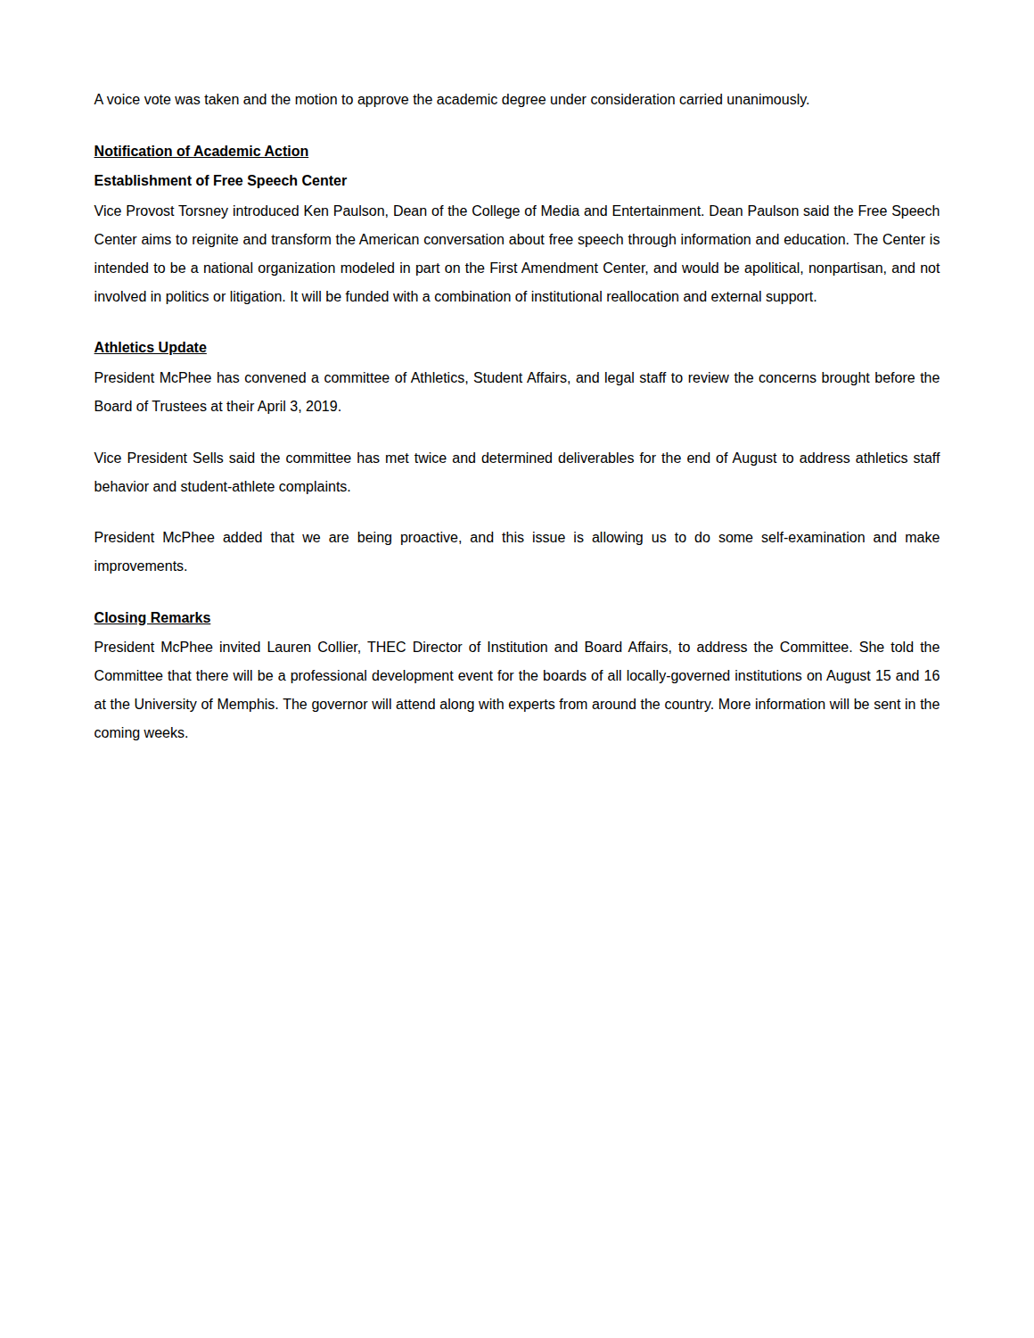A voice vote was taken and the motion to approve the academic degree under consideration carried unanimously.
Notification of Academic Action
Establishment of Free Speech Center
Vice Provost Torsney introduced Ken Paulson, Dean of the College of Media and Entertainment. Dean Paulson said the Free Speech Center aims to reignite and transform the American conversation about free speech through information and education. The Center is intended to be a national organization modeled in part on the First Amendment Center, and would be apolitical, nonpartisan, and not involved in politics or litigation. It will be funded with a combination of institutional reallocation and external support.
Athletics Update
President McPhee has convened a committee of Athletics, Student Affairs, and legal staff to review the concerns brought before the Board of Trustees at their April 3, 2019.
Vice President Sells said the committee has met twice and determined deliverables for the end of August to address athletics staff behavior and student-athlete complaints.
President McPhee added that we are being proactive, and this issue is allowing us to do some self-examination and make improvements.
Closing Remarks
President McPhee invited Lauren Collier, THEC Director of Institution and Board Affairs, to address the Committee. She told the Committee that there will be a professional development event for the boards of all locally-governed institutions on August 15 and 16 at the University of Memphis. The governor will attend along with experts from around the country. More information will be sent in the coming weeks.